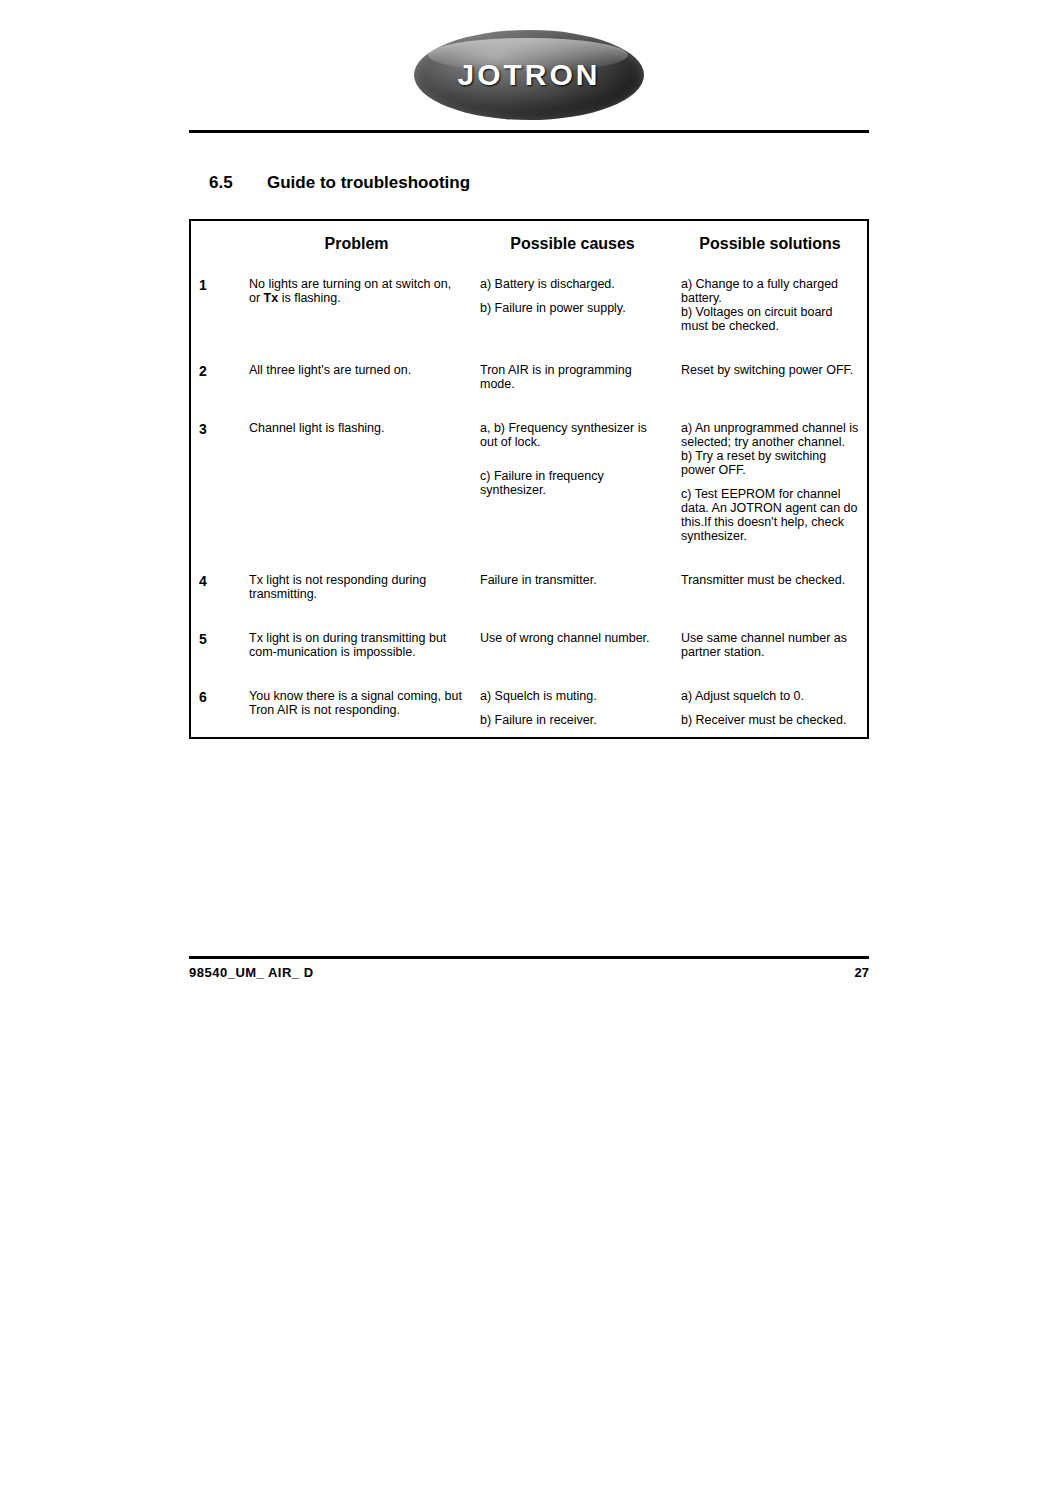JOTRON
6.5 Guide to troubleshooting
| | Problem | Possible causes | Possible solutions |
| --- | --- | --- | --- |
| 1 | No lights are turning on at switch on, or Tx is flashing. | a) Battery is discharged. b) Failure in power supply. | a) Change to a fully charged battery. b) Voltages on circuit board must be checked. |
| 2 | All three light's are turned on. | Tron AIR is in programming mode. | Reset by switching power OFF. |
| 3 | Channel light is flashing. | a, b) Frequency synthesizer is out of lock. c) Failure in frequency synthesizer. | a) An unprogrammed channel is selected; try another channel. b) Try a reset by switching power OFF. c) Test EEPROM for channel data. An JOTRON agent can do this.If this doesn't help, check synthesizer. |
| 4 | Tx light is not responding during transmitting. | Failure in transmitter. | Transmitter must be checked. |
| 5 | Tx light is on during transmitting but com-munication is impossible. | Use of wrong channel number. | Use same channel number as partner station. |
| 6 | You know there is a signal coming, but Tron AIR is not responding. | a) Squelch is muting. b) Failure in receiver. | a) Adjust squelch to 0. b) Receiver must be checked. |
98540_UM_ AIR_ D 27